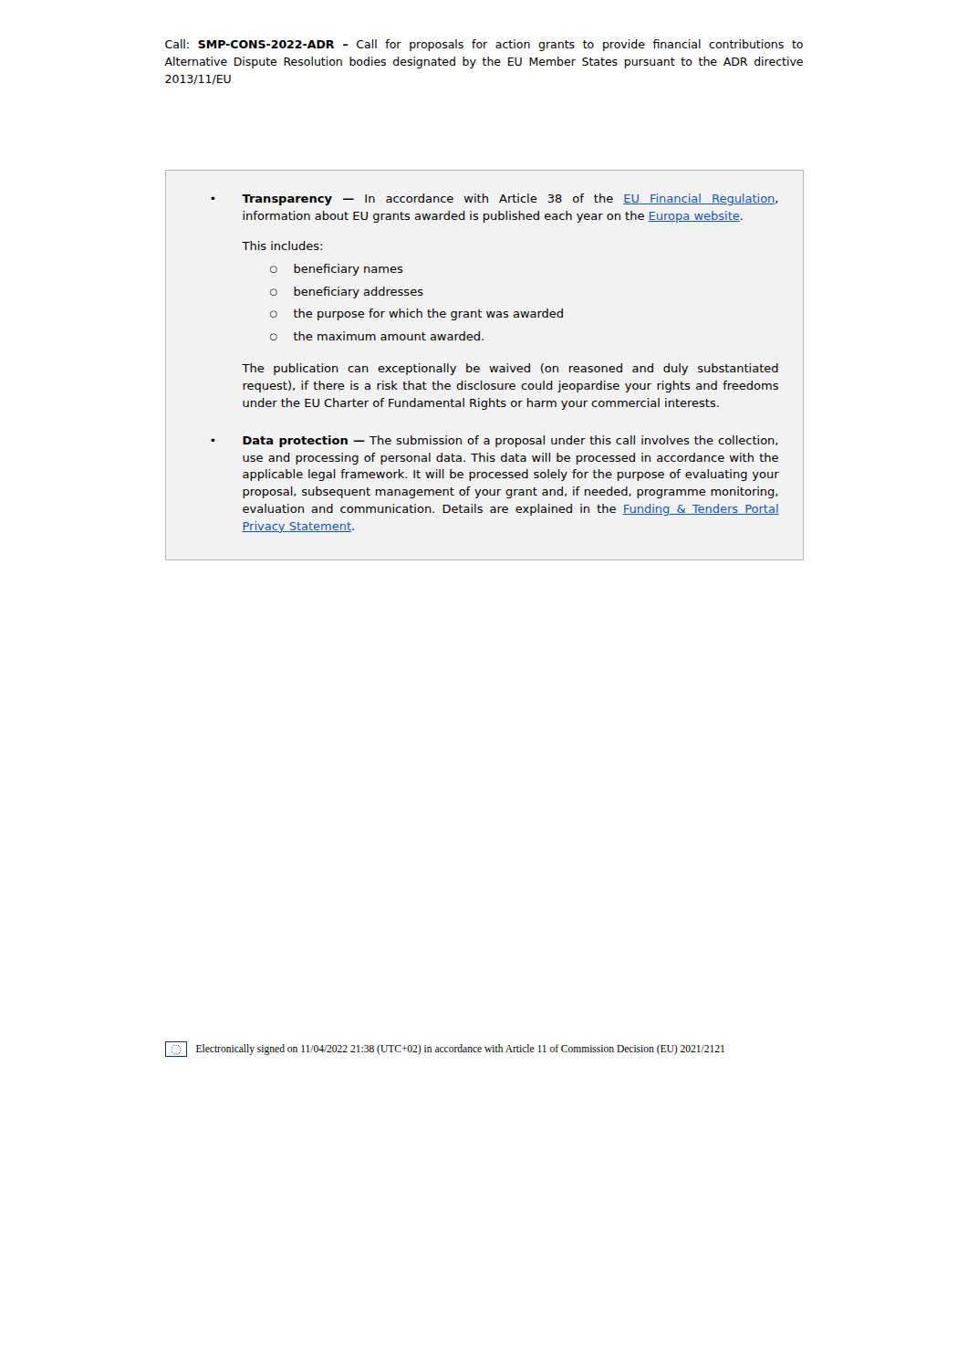Call: SMP-CONS-2022-ADR – Call for proposals for action grants to provide financial contributions to Alternative Dispute Resolution bodies designated by the EU Member States pursuant to the ADR directive 2013/11/EU
Transparency — In accordance with Article 38 of the EU Financial Regulation, information about EU grants awarded is published each year on the Europa website.
This includes:
beneficiary names
beneficiary addresses
the purpose for which the grant was awarded
the maximum amount awarded.
The publication can exceptionally be waived (on reasoned and duly substantiated request), if there is a risk that the disclosure could jeopardise your rights and freedoms under the EU Charter of Fundamental Rights or harm your commercial interests.
Data protection — The submission of a proposal under this call involves the collection, use and processing of personal data. This data will be processed in accordance with the applicable legal framework. It will be processed solely for the purpose of evaluating your proposal, subsequent management of your grant and, if needed, programme monitoring, evaluation and communication. Details are explained in the Funding & Tenders Portal Privacy Statement.
Electronically signed on 11/04/2022 21:38 (UTC+02) in accordance with Article 11 of Commission Decision (EU) 2021/2121